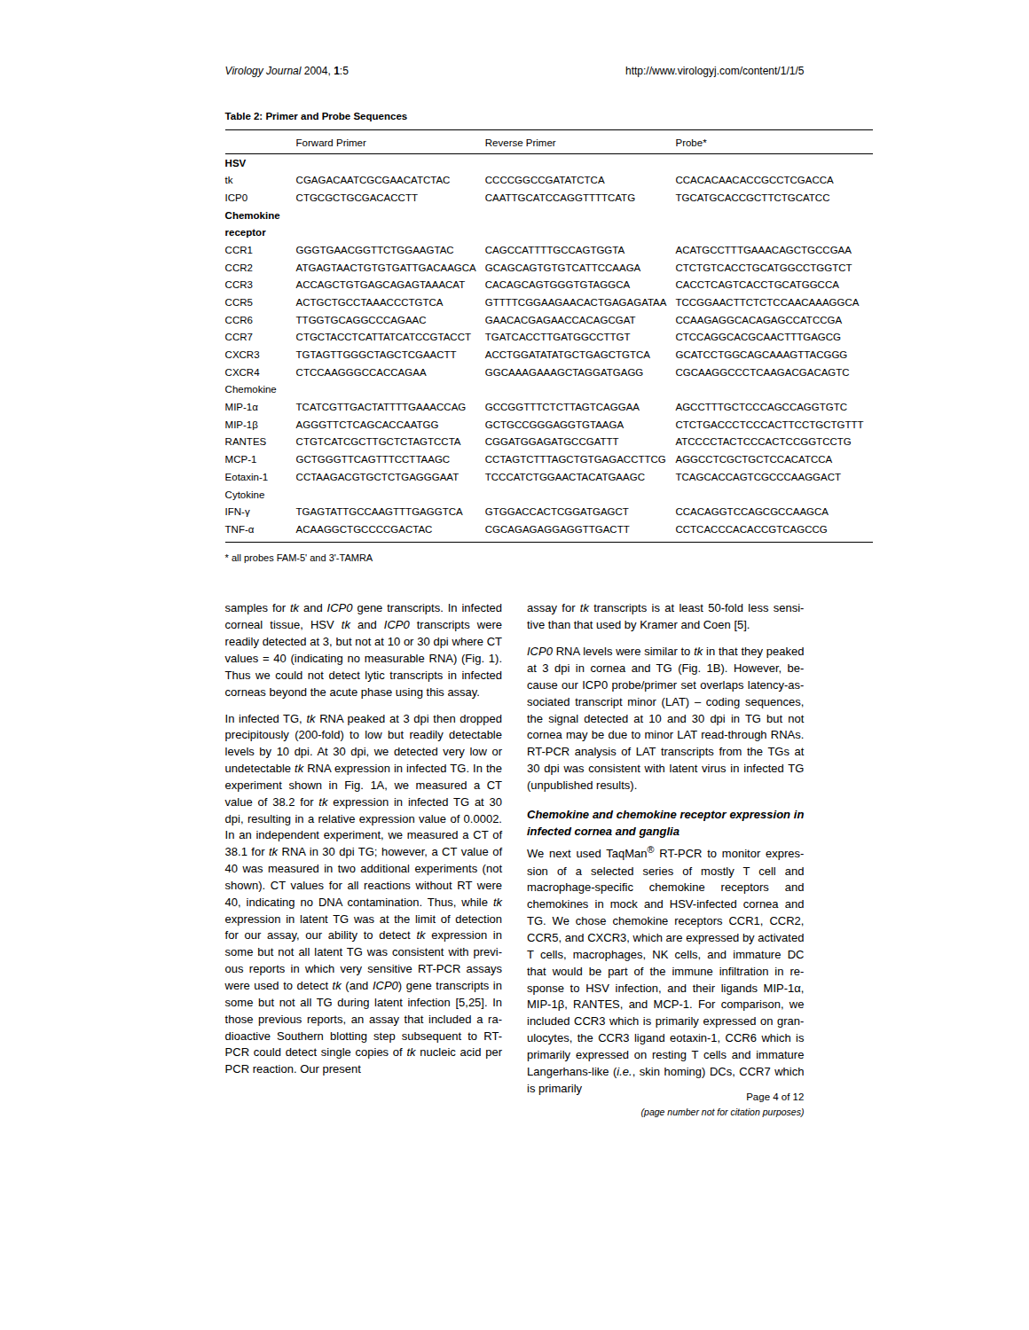Virology Journal 2004, 1:5
http://www.virologyj.com/content/1/1/5
Table 2: Primer and Probe Sequences
| | Forward Primer | Reverse Primer | Probe* |
| --- | --- | --- | --- |
| HSV | | | |
| tk | CGAGACAATCGCGAACATCTAC | CCCCGGCCGATATCTCA | CCACACAACACCGCCTCGACCA |
| ICP0 | CTGCGCTGCGACACCTT | CAATTGCATCCAGGTTTTCATG | TGCATGCACCGCTTCTGCATCC |
| Chemokine | | | |
| receptor | | | |
| CCR1 | GGGTGAACGGTTCTGGAAGTAC | CAGCCATTTTGCCAGTGGTA | ACATGCCTTTGAAACAGCTGCCGAA |
| CCR2 | ATGAGTAACTGTGTGATTGACAAGCA | GCAGCAGTGTGTCATTCCAAGA | CTCTGTCACCTGCATGGCCTGGTCT |
| CCR3 | ACCAGCTGTGAGCAGAGTAAACAT | CACAGCAGTGGGTGTAGGCA | CACCTCAGTCACCTGCATGGCCA |
| CCR5 | ACTGCTGCCTAAACCCTGTCA | GTTTTCGGAAGAACACTGAGAGATAA | TCCGGAACTTCTCTCCAACAAAGGCA |
| CCR6 | TTGGTGCAGGCCCAGAAC | GAACACGAGAACCACAGCGAT | CCAAGAGGCACAGAGCCATCCGA |
| CCR7 | CTGCTACCTCATTATCATCCGTACCT | TGATCACCTTGATGGCCTTGT | CTCCAGGCACGCAACTTTGAGCG |
| CXCR3 | TGTAGTTGGGCTAGCTCGAACTT | ACCTGGATATATGCTGAGCTGTCA | GCATCCTGGCAGCAAAGTTACGGG |
| CXCR4 | CTCCAAGGGCCACCAGAA | GGCAAAGAAAGCTAGGATGAGG | CGCAAGGCCCTCAAGACGACAGTC |
| Chemokine | | | |
| MIP-1α | TCATCGTTGACTATTTTGAAACCAG | GCCGGTTTCTCTTAGTCAGGAA | AGCCTTTGCTCCCAGCCAGGTGTC |
| MIP-1β | AGGGTTCTCAGCACCAATGG | GCTGCCGGGAGGTGTAAGA | CTCTGACCCTCCCACTTCCTGCTGTTT |
| RANTES | CTGTCATCGCTTGCTCTAGTCCTA | CGGATGGAGATGCCGATTT | ATCCCCTACTCCCACTCCGGTCCTG |
| MCP-1 | GCTGGGTTCAGTTTCCTTAAGC | CCTAGTCTTTAGCTGTGAGACCTTCG | AGGCCTCGCTGCTCCACATCCA |
| Eotaxin-1 | CCTAAGACGTGCTCTGAGGGAAT | TCCCATCTGGAACTACATGAAGC | TCAGCACCAGTCGCCCAAGGACT |
| Cytokine | | | |
| IFN-γ | TGAGTATTGCCAAGTTTGAGGTCA | GTGGACCACTCGGATGAGCT | CCACAGGTCCAGCGCCAAGCA |
| TNF-α | ACAAGGCTGCCCCGACTAC | CGCAGAGAGGAGGTTGACTT | CCTCACCCACACCGTCAGCCG |
* all probes FAM-5' and 3'-TAMRA
samples for tk and ICP0 gene transcripts. In infected corneal tissue, HSV tk and ICP0 transcripts were readily detected at 3, but not at 10 or 30 dpi where CT values = 40 (indicating no measurable RNA) (Fig. 1). Thus we could not detect lytic transcripts in infected corneas beyond the acute phase using this assay.
In infected TG, tk RNA peaked at 3 dpi then dropped precipitously (200-fold) to low but readily detectable levels by 10 dpi. At 30 dpi, we detected very low or undetectable tk RNA expression in infected TG. In the experiment shown in Fig. 1A, we measured a CT value of 38.2 for tk expression in infected TG at 30 dpi, resulting in a relative expression value of 0.0002. In an independent experiment, we measured a CT of 38.1 for tk RNA in 30 dpi TG; however, a CT value of 40 was measured in two additional experiments (not shown). CT values for all reactions without RT were 40, indicating no DNA contamination. Thus, while tk expression in latent TG was at the limit of detection for our assay, our ability to detect tk expression in some but not all latent TG was consistent with previous reports in which very sensitive RT-PCR assays were used to detect tk (and ICP0) gene transcripts in some but not all TG during latent infection [5,25]. In those previous reports, an assay that included a radioactive Southern blotting step subsequent to RT-PCR could detect single copies of tk nucleic acid per PCR reaction. Our present
assay for tk transcripts is at least 50-fold less sensitive than that used by Kramer and Coen [5].
ICP0 RNA levels were similar to tk in that they peaked at 3 dpi in cornea and TG (Fig. 1B). However, because our ICP0 probe/primer set overlaps latency-associated transcript minor (LAT) – coding sequences, the signal detected at 10 and 30 dpi in TG but not cornea may be due to minor LAT read-through RNAs. RT-PCR analysis of LAT transcripts from the TGs at 30 dpi was consistent with latent virus in infected TG (unpublished results).
Chemokine and chemokine receptor expression in infected cornea and ganglia
We next used TaqMan® RT-PCR to monitor expression of a selected series of mostly T cell and macrophage-specific chemokine receptors and chemokines in mock and HSV-infected cornea and TG. We chose chemokine receptors CCR1, CCR2, CCR5, and CXCR3, which are expressed by activated T cells, macrophages, NK cells, and immature DC that would be part of the immune infiltration in response to HSV infection, and their ligands MIP-1α, MIP-1β, RANTES, and MCP-1. For comparison, we included CCR3 which is primarily expressed on granulocytes, the CCR3 ligand eotaxin-1, CCR6 which is primarily expressed on resting T cells and immature Langerhans-like (i.e., skin homing) DCs, CCR7 which is primarily
Page 4 of 12
(page number not for citation purposes)